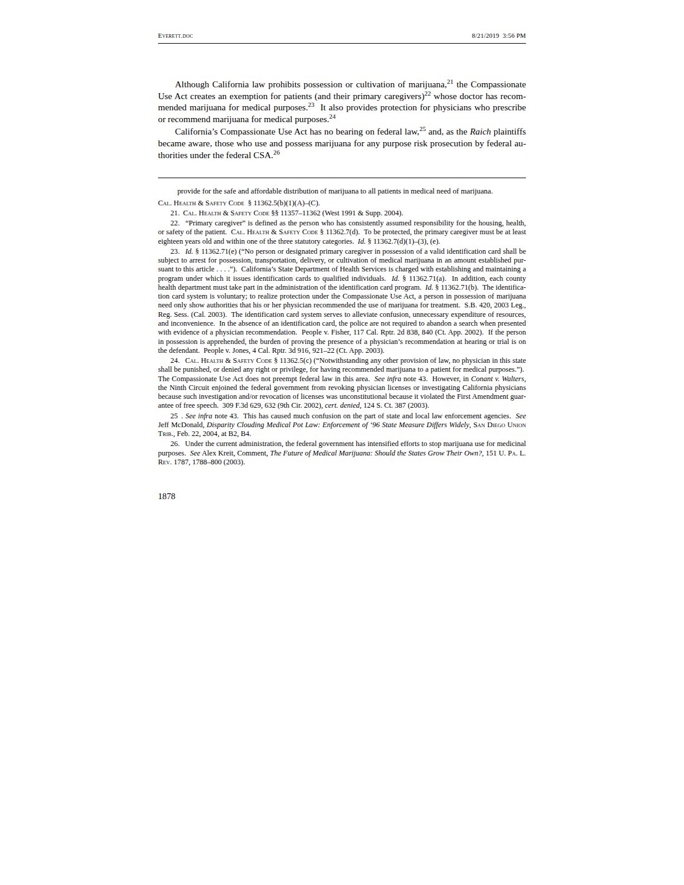Everett.doc 8/21/2019 3:56 PM
Although California law prohibits possession or cultivation of marijuana,21 the Compassionate Use Act creates an exemption for patients (and their primary caregivers)22 whose doctor has recommended marijuana for medical purposes.23 It also provides protection for physicians who prescribe or recommend marijuana for medical purposes.24
California’s Compassionate Use Act has no bearing on federal law,25 and, as the Raich plaintiffs became aware, those who use and possess marijuana for any purpose risk prosecution by federal authorities under the federal CSA.26
provide for the safe and affordable distribution of marijuana to all patients in medical need of marijuana.
Cal. Health & Safety Code § 11362.5(b)(1)(A)–(C).
21. Cal. Health & Safety Code §§ 11357–11362 (West 1991 & Supp. 2004).
22. “Primary caregiver” is defined as the person who has consistently assumed responsibility for the housing, health, or safety of the patient. Cal. Health & Safety Code § 11362.7(d). To be protected, the primary caregiver must be at least eighteen years old and within one of the three statutory categories. Id. § 11362.7(d)(1)–(3), (e).
23. Id. § 11362.71(e) (“No person or designated primary caregiver in possession of a valid identification card shall be subject to arrest for possession, transportation, delivery, or cultivation of medical marijuana in an amount established pursuant to this article . . . .”). California’s State Department of Health Services is charged with establishing and maintaining a program under which it issues identification cards to qualified individuals. Id. § 11362.71(a). In addition, each county health department must take part in the administration of the identification card program. Id. § 11362.71(b). The identification card system is voluntary; to realize protection under the Compassionate Use Act, a person in possession of marijuana need only show authorities that his or her physician recommended the use of marijuana for treatment. S.B. 420, 2003 Leg., Reg. Sess. (Cal. 2003). The identification card system serves to alleviate confusion, unnecessary expenditure of resources, and inconvenience. In the absence of an identification card, the police are not required to abandon a search when presented with evidence of a physician recommendation. People v. Fisher, 117 Cal. Rptr. 2d 838, 840 (Ct. App. 2002). If the person in possession is apprehended, the burden of proving the presence of a physician’s recommendation at hearing or trial is on the defendant. People v. Jones, 4 Cal. Rptr. 3d 916, 921–22 (Ct. App. 2003).
24. Cal. Health & Safety Code § 11362.5(c) (“Notwithstanding any other provision of law, no physician in this state shall be punished, or denied any right or privilege, for having recommended marijuana to a patient for medical purposes.”). The Compassionate Use Act does not preempt federal law in this area. See infra note 43. However, in Conant v. Walters, the Ninth Circuit enjoined the federal government from revoking physician licenses or investigating California physicians because such investigation and/or revocation of licenses was unconstitutional because it violated the First Amendment guarantee of free speech. 309 F.3d 629, 632 (9th Cir. 2002), cert. denied, 124 S. Ct. 387 (2003).
25. See infra note 43. This has caused much confusion on the part of state and local law enforcement agencies. See Jeff McDonald, Disparity Clouding Medical Pot Law: Enforcement of ‘96 State Measure Differs Widely, San Diego Union Trib., Feb. 22, 2004, at B2, B4.
26. Under the current administration, the federal government has intensified efforts to stop marijuana use for medicinal purposes. See Alex Kreit, Comment, The Future of Medical Marijuana: Should the States Grow Their Own?, 151 U. Pa. L. Rev. 1787, 1788–800 (2003).
1878